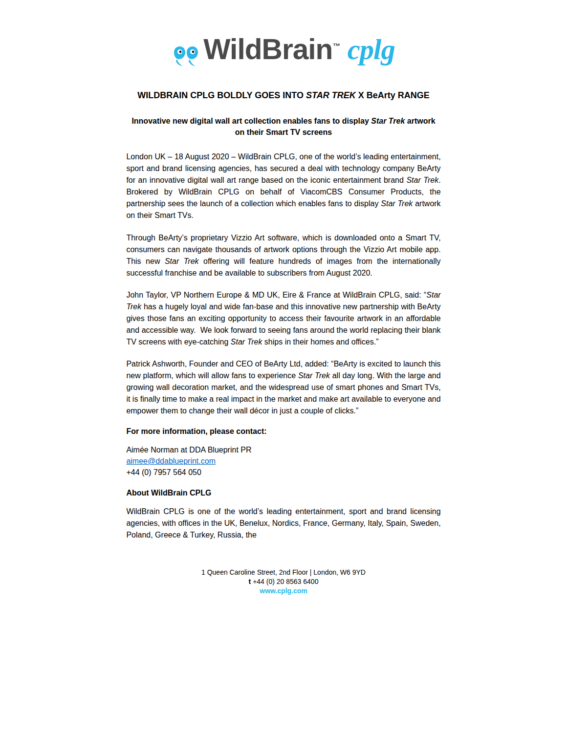Wild Brain™ cplg
WILDBRAIN CPLG BOLDLY GOES INTO STAR TREK X BeArty RANGE
Innovative new digital wall art collection enables fans to display Star Trek artwork on their Smart TV screens
London UK – 18 August 2020 – WildBrain CPLG, one of the world’s leading entertainment, sport and brand licensing agencies, has secured a deal with technology company BeArty for an innovative digital wall art range based on the iconic entertainment brand Star Trek. Brokered by WildBrain CPLG on behalf of ViacomCBS Consumer Products, the partnership sees the launch of a collection which enables fans to display Star Trek artwork on their Smart TVs.
Through BeArty’s proprietary Vizzio Art software, which is downloaded onto a Smart TV, consumers can navigate thousands of artwork options through the Vizzio Art mobile app. This new Star Trek offering will feature hundreds of images from the internationally successful franchise and be available to subscribers from August 2020.
John Taylor, VP Northern Europe & MD UK, Eire & France at WildBrain CPLG, said: “Star Trek has a hugely loyal and wide fan-base and this innovative new partnership with BeArty gives those fans an exciting opportunity to access their favourite artwork in an affordable and accessible way. We look forward to seeing fans around the world replacing their blank TV screens with eye-catching Star Trek ships in their homes and offices.”
Patrick Ashworth, Founder and CEO of BeArty Ltd, added: “BeArty is excited to launch this new platform, which will allow fans to experience Star Trek all day long. With the large and growing wall decoration market, and the widespread use of smart phones and Smart TVs, it is finally time to make a real impact in the market and make art available to everyone and empower them to change their wall décor in just a couple of clicks.”
For more information, please contact:
Aimée Norman at DDA Blueprint PR
aimee@ddablueprint.com
+44 (0) 7957 564 050
About WildBrain CPLG
WildBrain CPLG is one of the world’s leading entertainment, sport and brand licensing agencies, with offices in the UK, Benelux, Nordics, France, Germany, Italy, Spain, Sweden, Poland, Greece & Turkey, Russia, the
1 Queen Caroline Street, 2nd Floor | London, W6 9YD
t +44 (0) 20 8563 6400
www.cplg.com